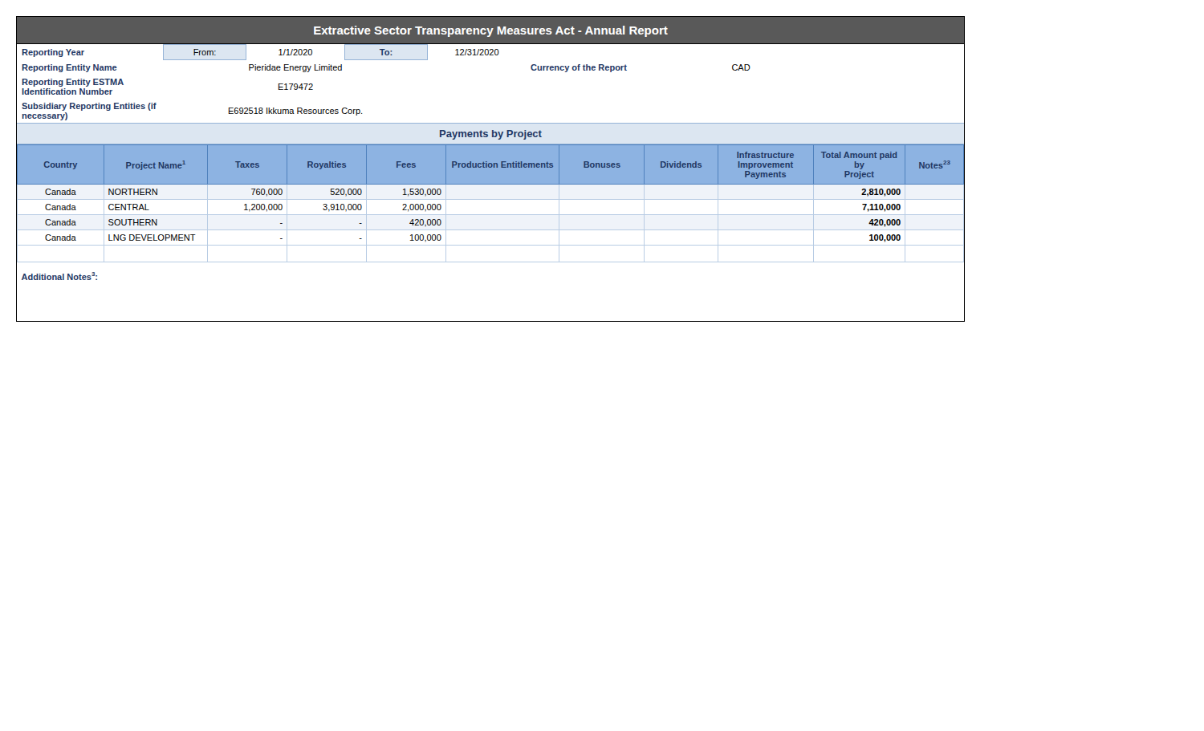Extractive Sector Transparency Measures Act - Annual Report
| Reporting Year | From: | 1/1/2020 | To: | 12/31/2020 | | | |
| Reporting Entity Name | Pieridae Energy Limited | | Currency of the Report | CAD | |
| Reporting Entity ESTMA Identification Number | E179472 | | | | |
| Subsidiary Reporting Entities (if necessary) | E692518 Ikkuma Resources Corp. | | | | |
Payments by Project
| Country | Project Name 1 | Taxes | Royalties | Fees | Production Entitlements | Bonuses | Dividends | Infrastructure Improvement Payments | Total Amount paid by Project | Notes 23 |
| --- | --- | --- | --- | --- | --- | --- | --- | --- | --- | --- |
| Canada | NORTHERN | 760,000 | 520,000 | 1,530,000 | | | | | 2,810,000 | |
| Canada | CENTRAL | 1,200,000 | 3,910,000 | 2,000,000 | | | | | 7,110,000 | |
| Canada | SOUTHERN | - | - | 420,000 | | | | | 420,000 | |
| Canada | LNG DEVELOPMENT | - | - | 100,000 | | | | | 100,000 | |
| Additional Notes 3 : | |